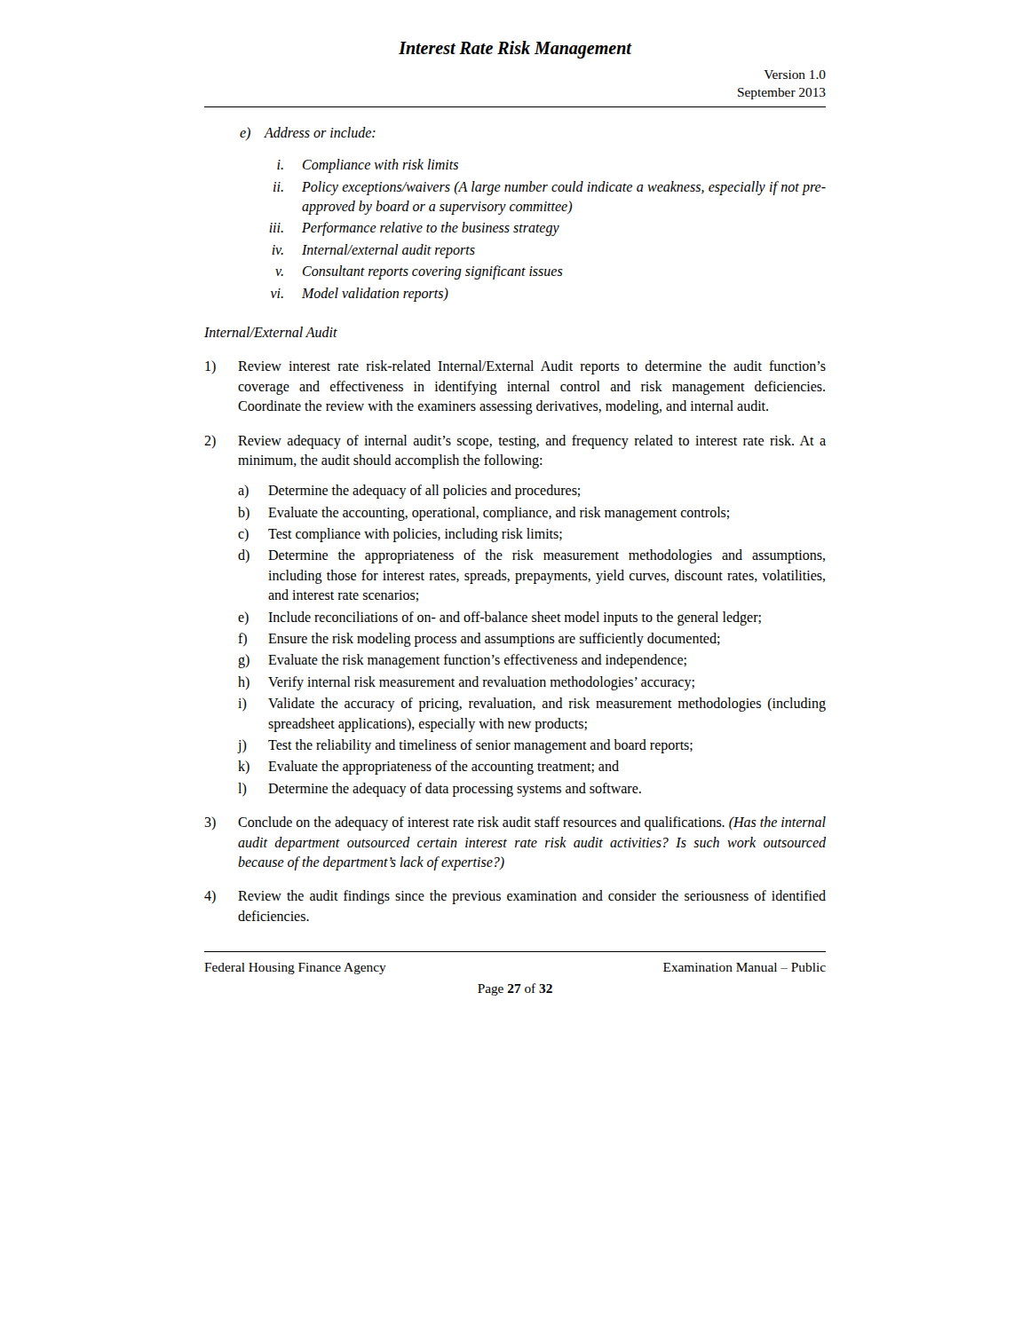Interest Rate Risk Management
Version 1.0
September 2013
e) Address or include:
Compliance with risk limits
Policy exceptions/waivers (A large number could indicate a weakness, especially if not pre-approved by board or a supervisory committee)
Performance relative to the business strategy
Internal/external audit reports
Consultant reports covering significant issues
Model validation reports)
Internal/External Audit
Review interest rate risk-related Internal/External Audit reports to determine the audit function’s coverage and effectiveness in identifying internal control and risk management deficiencies. Coordinate the review with the examiners assessing derivatives, modeling, and internal audit.
Review adequacy of internal audit’s scope, testing, and frequency related to interest rate risk. At a minimum, the audit should accomplish the following:
Determine the adequacy of all policies and procedures;
Evaluate the accounting, operational, compliance, and risk management controls;
Test compliance with policies, including risk limits;
Determine the appropriateness of the risk measurement methodologies and assumptions, including those for interest rates, spreads, prepayments, yield curves, discount rates, volatilities, and interest rate scenarios;
Include reconciliations of on- and off-balance sheet model inputs to the general ledger;
Ensure the risk modeling process and assumptions are sufficiently documented;
Evaluate the risk management function’s effectiveness and independence;
Verify internal risk measurement and revaluation methodologies’ accuracy;
Validate the accuracy of pricing, revaluation, and risk measurement methodologies (including spreadsheet applications), especially with new products;
Test the reliability and timeliness of senior management and board reports;
Evaluate the appropriateness of the accounting treatment; and
Determine the adequacy of data processing systems and software.
Conclude on the adequacy of interest rate risk audit staff resources and qualifications. (Has the internal audit department outsourced certain interest rate risk audit activities? Is such work outsourced because of the department’s lack of expertise?)
Review the audit findings since the previous examination and consider the seriousness of identified deficiencies.
Federal Housing Finance Agency Examination Manual – Public
Page 27 of 32